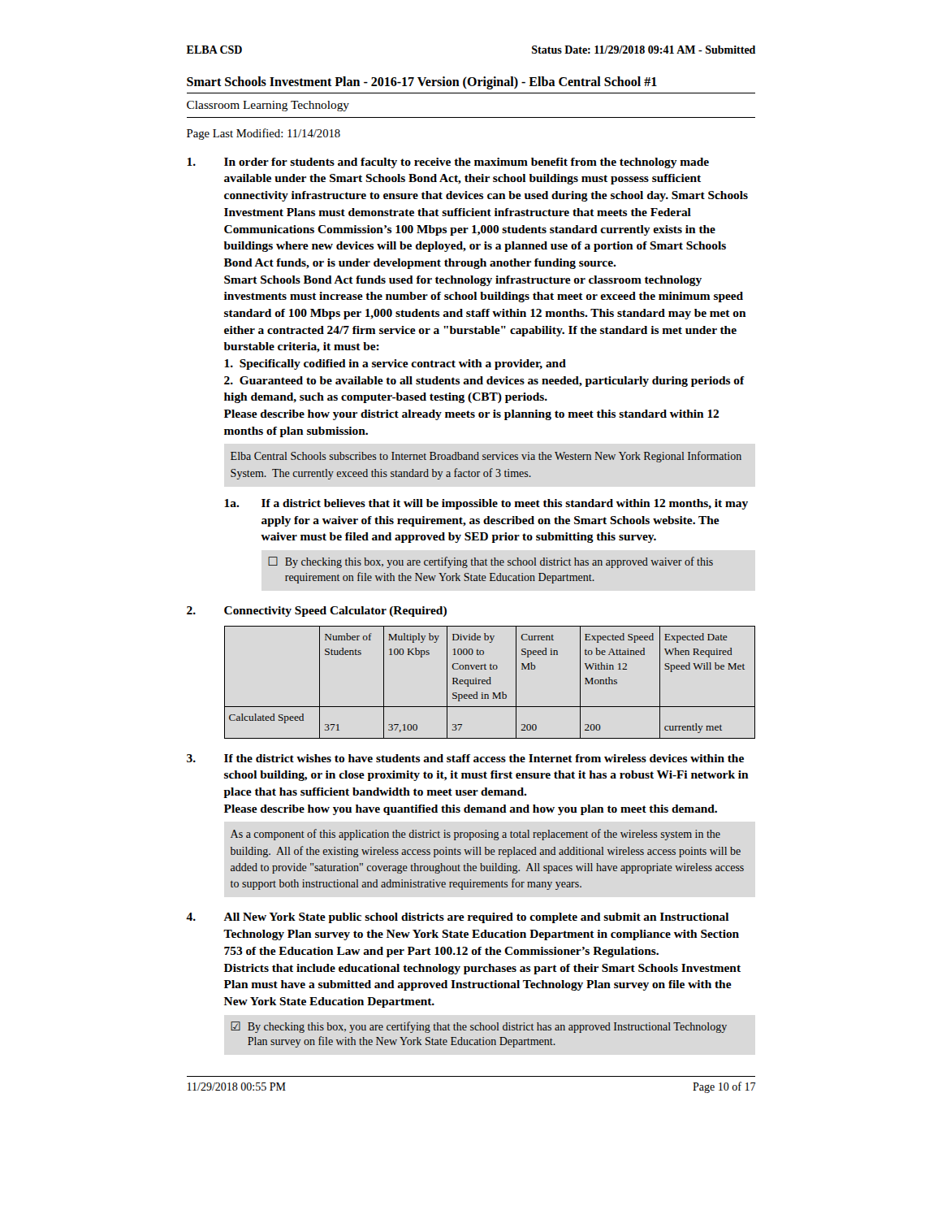ELBA CSD
Status Date: 11/29/2018 09:41 AM - Submitted
Smart Schools Investment Plan - 2016-17 Version (Original) - Elba Central School #1
Classroom Learning Technology
Page Last Modified: 11/14/2018
1.
In order for students and faculty to receive the maximum benefit from the technology made available under the Smart Schools Bond Act, their school buildings must possess sufficient connectivity infrastructure to ensure that devices can be used during the school day. Smart Schools Investment Plans must demonstrate that sufficient infrastructure that meets the Federal Communications Commission’s 100 Mbps per 1,000 students standard currently exists in the buildings where new devices will be deployed, or is a planned use of a portion of Smart Schools Bond Act funds, or is under development through another funding source.
Smart Schools Bond Act funds used for technology infrastructure or classroom technology investments must increase the number of school buildings that meet or exceed the minimum speed standard of 100 Mbps per 1,000 students and staff within 12 months. This standard may be met on either a contracted 24/7 firm service or a "burstable" capability. If the standard is met under the burstable criteria, it must be:
1. Specifically codified in a service contract with a provider, and
2. Guaranteed to be available to all students and devices as needed, particularly during periods of high demand, such as computer-based testing (CBT) periods.
Please describe how your district already meets or is planning to meet this standard within 12 months of plan submission.
Elba Central Schools subscribes to Internet Broadband services via the Western New York Regional Information System. The currently exceed this standard by a factor of 3 times.
1a.
If a district believes that it will be impossible to meet this standard within 12 months, it may apply for a waiver of this requirement, as described on the Smart Schools website. The waiver must be filed and approved by SED prior to submitting this survey.
☐
By checking this box, you are certifying that the school district has an approved waiver of this requirement on file with the New York State Education Department.
2.
Connectivity Speed Calculator (Required)
| | Number of Students | Multiply by 100 Kbps | Divide by 1000 to Convert to Required Speed in Mb | Current Speed in Mb | Expected Speed to be Attained Within 12 Months | Expected Date When Required Speed Will be Met |
| --- | --- | --- | --- | --- | --- | --- |
| Calculated Speed | 371 | 37,100 | 37 | 200 | 200 | currently met |
3.
If the district wishes to have students and staff access the Internet from wireless devices within the school building, or in close proximity to it, it must first ensure that it has a robust Wi-Fi network in place that has sufficient bandwidth to meet user demand.
Please describe how you have quantified this demand and how you plan to meet this demand.
As a component of this application the district is proposing a total replacement of the wireless system in the building. All of the existing wireless access points will be replaced and additional wireless access points will be added to provide "saturation" coverage throughout the building. All spaces will have appropriate wireless access to support both instructional and administrative requirements for many years.
4.
All New York State public school districts are required to complete and submit an Instructional Technology Plan survey to the New York State Education Department in compliance with Section 753 of the Education Law and per Part 100.12 of the Commissioner’s Regulations.
Districts that include educational technology purchases as part of their Smart Schools Investment Plan must have a submitted and approved Instructional Technology Plan survey on file with the New York State Education Department.
☑
By checking this box, you are certifying that the school district has an approved Instructional Technology Plan survey on file with the New York State Education Department.
11/29/2018 00:55 PM
Page 10 of 17